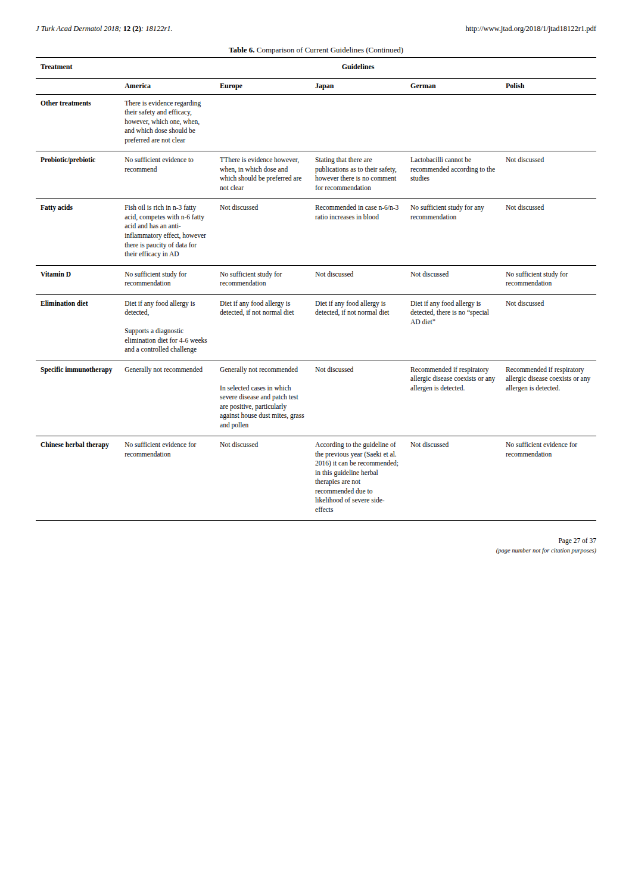J Turk Acad Dermatol 2018; 12 (2): 18122r1.
http://www.jtad.org/2018/1/jtad18122r1.pdf
Table 6. Comparison of Current Guidelines (Continued)
| Treatment | Guidelines |
| --- | --- |
| | America | Europe | Japan | German | Polish |
| Other treatments | There is evidence regarding their safety and efficacy, however, which one, when, and which dose should be preferred are not clear | | | | |
| Probiotic/prebiotic | No sufficient evidence to recommend | TThere is evidence however, when, in which dose and which should be preferred are not clear | Stating that there are publications as to their safety, however there is no comment for recommendation | Lactobacilli cannot be recommended according to the studies | Not discussed |
| Fatty acids | Fish oil is rich in n-3 fatty acid, competes with n-6 fatty acid and has an anti-inflammatory effect, however there is paucity of data for their efficacy in AD | Not discussed | Recommended in case n-6/n-3 ratio increases in blood | No sufficient study for any recommendation | Not discussed |
| Vitamin D | No sufficient study for recommendation | No sufficient study for recommendation | Not discussed | Not discussed | No sufficient study for recommendation |
| Elimination diet | Diet if any food allergy is detected, Supports a diagnostic elimination diet for 4-6 weeks and a controlled challenge | Diet if any food allergy is detected, if not normal diet | Diet if any food allergy is detected, if not normal diet | Diet if any food allergy is detected, there is no “special AD diet” | Not discussed |
| Specific immunotherapy | Generally not recommended | Generally not recommended In selected cases in which severe disease and patch test are positive, particularly against house dust mites, grass and pollen | Not discussed | Recommended if respiratory allergic disease coexists or any allergen is detected. | Recommended if respiratory allergic disease coexists or any allergen is detected. |
| Chinese herbal therapy | No sufficient evidence for recommendation | Not discussed | According to the guideline of the previous year (Saeki et al. 2016) it can be recommended; in this guideline herbal therapies are not recommended due to likelihood of severe side-effects | Not discussed | No sufficient evidence for recommendation |
Page 27 of 37
(page number not for citation purposes)